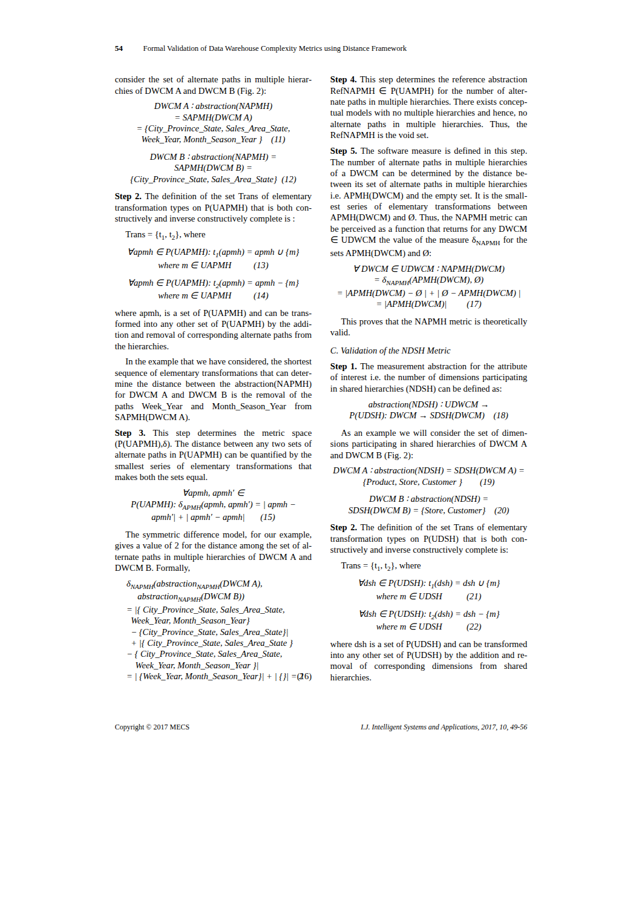54 Formal Validation of Data Warehouse Complexity Metrics using Distance Framework
consider the set of alternate paths in multiple hierarchies of DWCM A and DWCM B (Fig. 2):
DWCM A ∶ abstraction(NAPMH) = SAPMH(DWCM A) = {City_Province_State, Sales_Area_State, Week_Year, Month_Season_Year } (11)
DWCM B ∶ abstraction(NAPMH) = SAPMH(DWCM B) = {City_Province_State, Sales_Area_State} (12)
Step 2. The definition of the set Trans of elementary transformation types on P(UAPMH) that is both constructively and inverse constructively complete is :
Trans = {t1, t2}, where
∀apmh ∈ P(UAPMH): t 1(apmh) = apmh ∪ {m} where m ∈ UAPMH (13)
∀apmh ∈ P(UAPMH): t 2(apmh) = apmh − {m} where m ∈ UAPMH (14)
where apmh, is a set of P(UAPMH) and can be transformed into any other set of P(UAPMH) by the addition and removal of corresponding alternate paths from the hierarchies.
In the example that we have considered, the shortest sequence of elementary transformations that can determine the distance between the abstraction(NAPMH) for DWCM A and DWCM B is the removal of the paths Week_Year and Month_Season_Year from SAPMH(DWCM A).
Step 3. This step determines the metric space (P(UAPMH),δ). The distance between any two sets of alternate paths in P(UAPMH) can be quantified by the smallest series of elementary transformations that makes both the sets equal.
∀apmh, apmh′ ∈ P(UAPMH): δAPMH(apmh, apmh′) = | apmh − apmh′| + | apmh′ − apmh| (15)
The symmetric difference model, for our example, gives a value of 2 for the distance among the set of alternate paths in multiple hierarchies of DWCM A and DWCM B. Formally,
δNAPMH(abstraction NAPMH(DWCM A), abstraction NAPMH(DWCM B)) = |{ City_Province_State, Sales_Area_State, Week_Year, Month_Season_Year} − {City_Province_State, Sales_Area_State}| + |{ City_Province_State, Sales_Area_State } − { City_Province_State, Sales_Area_State, Week_Year, Month_Season_Year }| = | {Week_Year, Month_Season_Year}| + | {}| = 2
(16)
Step 4. This step determines the reference abstraction RefNAPMH ∈ P(UAMPH) for the number of alternate paths in multiple hierarchies. There exists conceptual models with no multiple hierarchies and hence, no alternate paths in multiple hierarchies. Thus, the RefNAPMH is the void set.
Step 5. The software measure is defined in this step. The number of alternate paths in multiple hierarchies of a DWCM can be determined by the distance between its set of alternate paths in multiple hierarchies i.e. APMH(DWCM) and the empty set. It is the smallest series of elementary transformations between APMH(DWCM) and Ø. Thus, the NAPMH metric can be perceived as a function that returns for any DWCM ∈ UDWCM the value of the measure δNAPMH for the sets APMH(DWCM) and Ø:
∀ DWCM ∈ UDWCM ∶ NAPMH(DWCM) = δNAPMH(APMH(DWCM), Ø) = |APMH(DWCM) − Ø | + | Ø − APMH(DWCM) | = |APMH(DWCM)| (17)
This proves that the NAPMH metric is theoretically valid.
C. Validation of the NDSH Metric
Step 1. The measurement abstraction for the attribute of interest i.e. the number of dimensions participating in shared hierarchies (NDSH) can be defined as:
abstraction(NDSH) ∶ UDWCM → P(UDSH): DWCM → SDSH(DWCM) (18)
As an example we will consider the set of dimensions participating in shared hierarchies of DWCM A and DWCM B (Fig. 2):
DWCM A ∶ abstraction(NDSH) = SDSH(DWCM A) = {Product, Store, Customer } (19)
DWCM B ∶ abstraction(NDSH) = SDSH(DWCM B) = {Store, Customer} (20)
Step 2. The definition of the set Trans of elementary transformation types on P(UDSH) that is both constructively and inverse constructively complete is:
Trans = {t1, t2}, where
∀dsh ∈ P(UDSH): t 1(dsh) = dsh ∪ {m} where m ∈ UDSH (21)
∀dsh ∈ P(UDSH): t 2(dsh) = dsh − {m} where m ∈ UDSH (22)
where dsh is a set of P(UDSH) and can be transformed into any other set of P(UDSH) by the addition and removal of corresponding dimensions from shared hierarchies.
Copyright © 2017 MECS I.J. Intelligent Systems and Applications, 2017, 10, 49-56